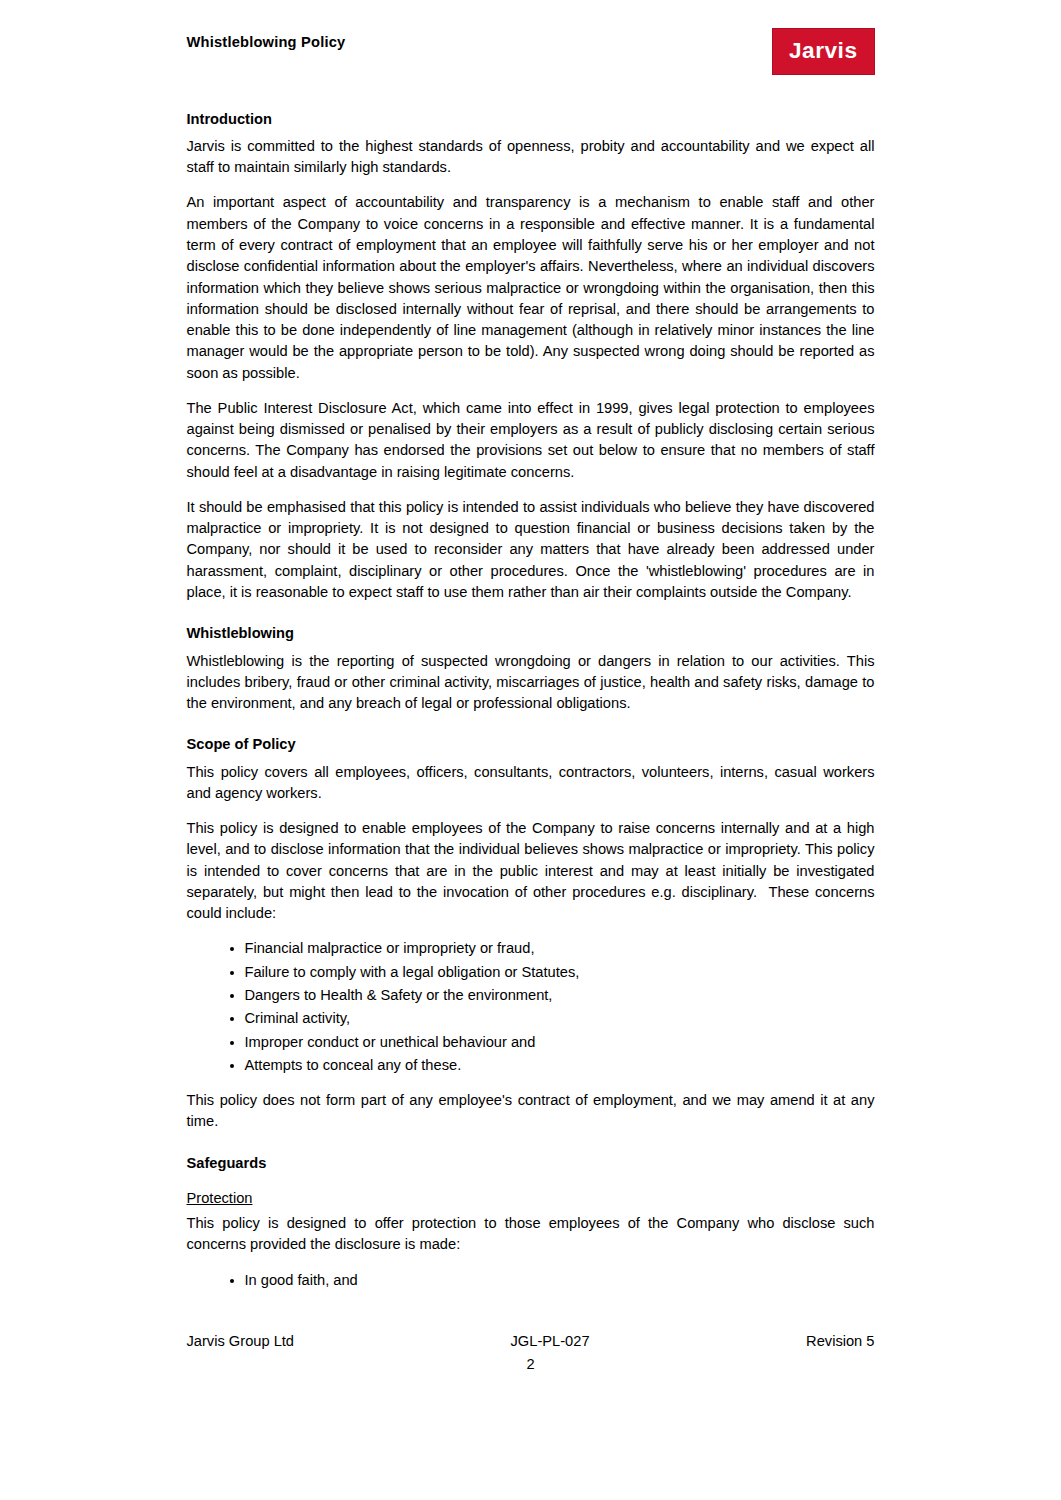Whistleblowing Policy
Jarvis
Introduction
Jarvis is committed to the highest standards of openness, probity and accountability and we expect all staff to maintain similarly high standards.
An important aspect of accountability and transparency is a mechanism to enable staff and other members of the Company to voice concerns in a responsible and effective manner. It is a fundamental term of every contract of employment that an employee will faithfully serve his or her employer and not disclose confidential information about the employer's affairs. Nevertheless, where an individual discovers information which they believe shows serious malpractice or wrongdoing within the organisation, then this information should be disclosed internally without fear of reprisal, and there should be arrangements to enable this to be done independently of line management (although in relatively minor instances the line manager would be the appropriate person to be told). Any suspected wrong doing should be reported as soon as possible.
The Public Interest Disclosure Act, which came into effect in 1999, gives legal protection to employees against being dismissed or penalised by their employers as a result of publicly disclosing certain serious concerns. The Company has endorsed the provisions set out below to ensure that no members of staff should feel at a disadvantage in raising legitimate concerns.
It should be emphasised that this policy is intended to assist individuals who believe they have discovered malpractice or impropriety. It is not designed to question financial or business decisions taken by the Company, nor should it be used to reconsider any matters that have already been addressed under harassment, complaint, disciplinary or other procedures. Once the 'whistleblowing' procedures are in place, it is reasonable to expect staff to use them rather than air their complaints outside the Company.
Whistleblowing
Whistleblowing is the reporting of suspected wrongdoing or dangers in relation to our activities. This includes bribery, fraud or other criminal activity, miscarriages of justice, health and safety risks, damage to the environment, and any breach of legal or professional obligations.
Scope of Policy
This policy covers all employees, officers, consultants, contractors, volunteers, interns, casual workers and agency workers.
This policy is designed to enable employees of the Company to raise concerns internally and at a high level, and to disclose information that the individual believes shows malpractice or impropriety. This policy is intended to cover concerns that are in the public interest and may at least initially be investigated separately, but might then lead to the invocation of other procedures e.g. disciplinary. These concerns could include:
Financial malpractice or impropriety or fraud,
Failure to comply with a legal obligation or Statutes,
Dangers to Health & Safety or the environment,
Criminal activity,
Improper conduct or unethical behaviour and
Attempts to conceal any of these.
This policy does not form part of any employee's contract of employment, and we may amend it at any time.
Safeguards
Protection
This policy is designed to offer protection to those employees of the Company who disclose such concerns provided the disclosure is made:
In good faith, and
Jarvis Group Ltd JGL-PL-027 Revision 5
2